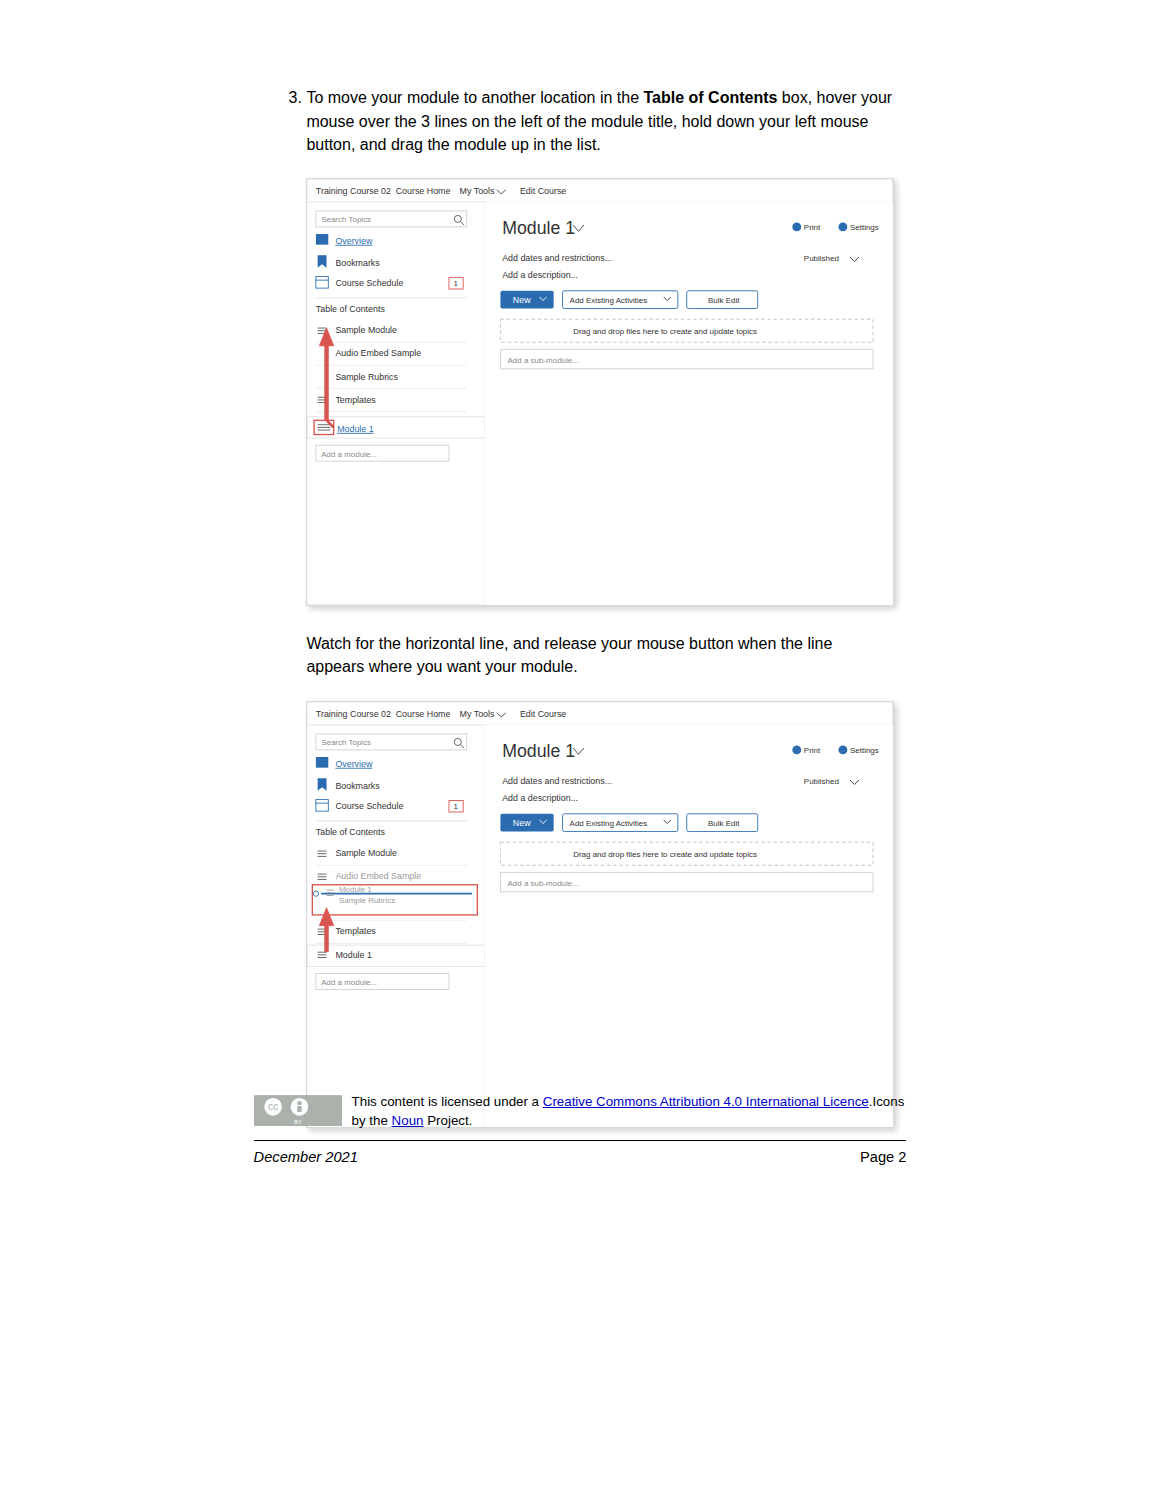To move your module to another location in the Table of Contents box, hover your mouse over the 3 lines on the left of the module title, hold down your left mouse button, and drag the module up in the list.
Training Course 02 Course Home My Tools Edit Course Search Topics Overview Bookmarks Course Schedule 1 Table of Contents Sample Module Audio Embed Sample Sample Rubrics Templates Module 1 Add a module... Module 1 Print Settings Add dates and restrictions... Published Add a description... New Add Existing Activities Bulk Edit Drag and drop files here to create and update topics Add a sub-module...
Watch for the horizontal line, and release your mouse button when the line appears where you want your module.
Training Course 02 Course Home My Tools Edit Course Search Topics Overview Bookmarks Course Schedule 1 Table of Contents Sample Module Audio Embed Sample Module 1 Sample Rubrics Templates Module 1 Add a module... Module 1 Print Settings Add dates and restrictions... Published Add a description... New Add Existing Activities Bulk Edit Drag and drop files here to create and update topics Add a sub-module...
cc BY This content is licensed under a Creative Commons Attribution 4.0 International Licence.Icons by the Noun Project.
December 2021 Page 2